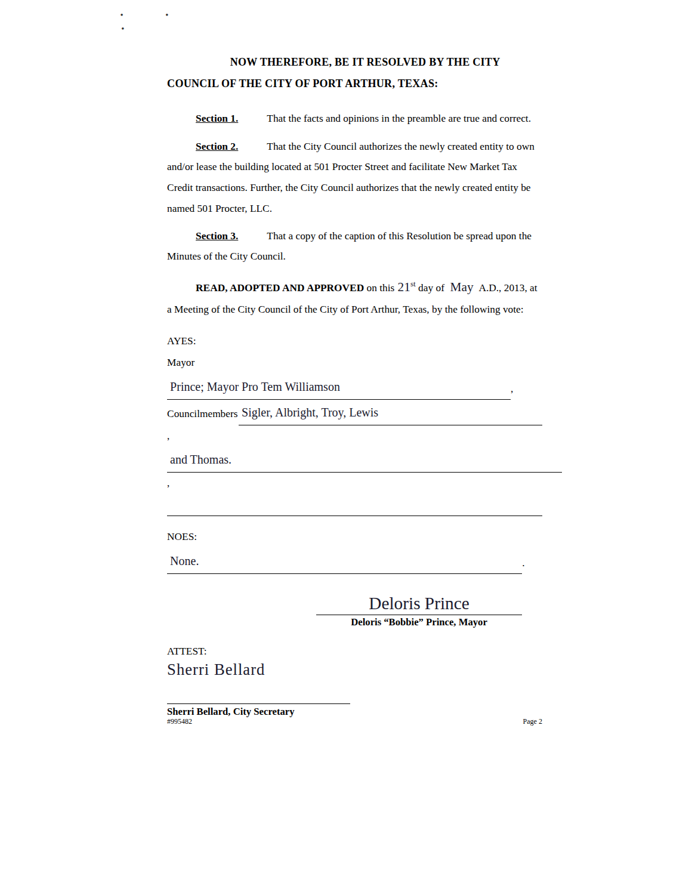• •
•
NOW THEREFORE, BE IT RESOLVED BY THE CITY COUNCIL OF THE CITY OF PORT ARTHUR, TEXAS:
Section 1. That the facts and opinions in the preamble are true and correct.
Section 2. That the City Council authorizes the newly created entity to own and/or lease the building located at 501 Procter Street and facilitate New Market Tax Credit transactions. Further, the City Council authorizes that the newly created entity be named 501 Procter, LLC.
Section 3. That a copy of the caption of this Resolution be spread upon the Minutes of the City Council.
READ, ADOPTED AND APPROVED on this 21st day of May A.D., 2013, at a Meeting of the City Council of the City of Port Arthur, Texas, by the following vote:
AYES:
Mayor Prince; Mayor Pro Tem Williamson,
Councilmembers Sigler, Albright, Troy, Lewis,
and Thomas.,
NOES: None..
Deloris Prince
Deloris “Bobbie” Prince, Mayor
ATTEST:
Sherri Bellard
Sherri Bellard, City Secretary
#995482 Page 2